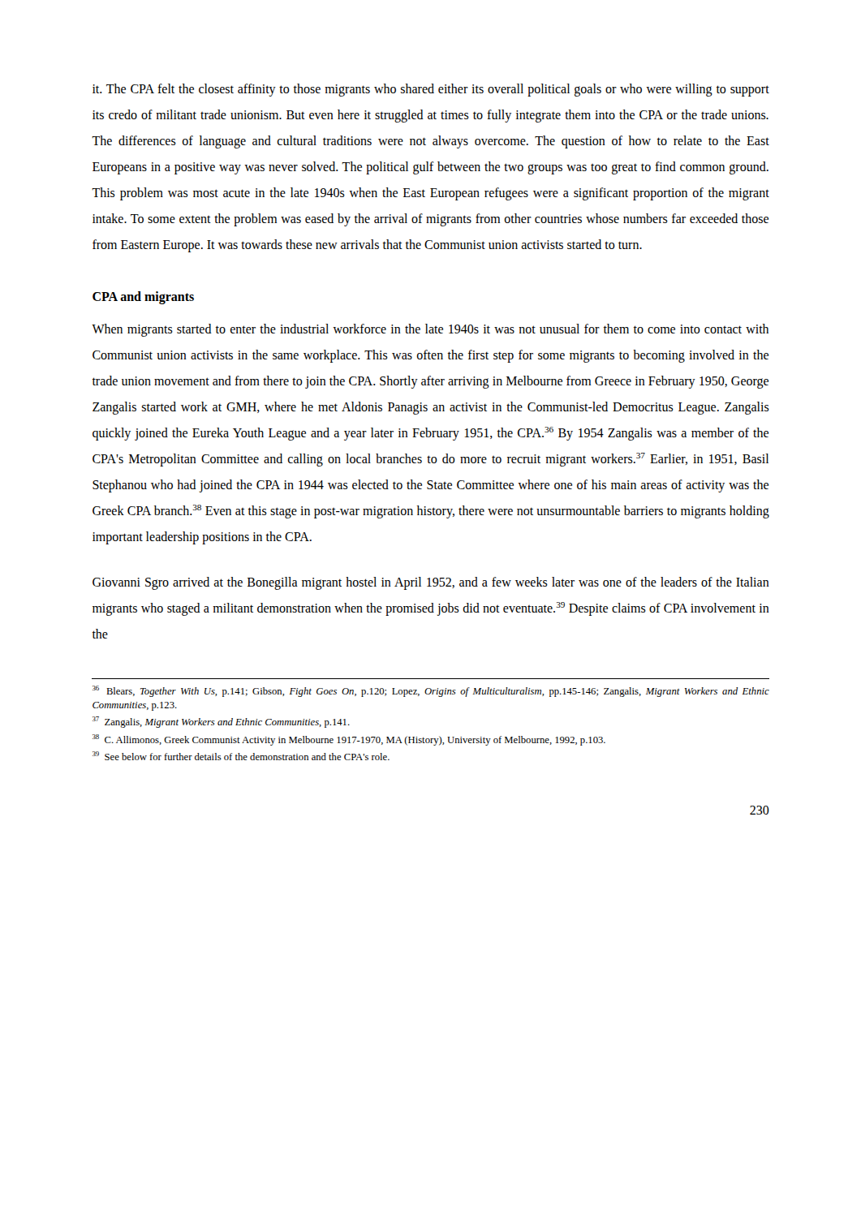it. The CPA felt the closest affinity to those migrants who shared either its overall political goals or who were willing to support its credo of militant trade unionism. But even here it struggled at times to fully integrate them into the CPA or the trade unions. The differences of language and cultural traditions were not always overcome. The question of how to relate to the East Europeans in a positive way was never solved. The political gulf between the two groups was too great to find common ground. This problem was most acute in the late 1940s when the East European refugees were a significant proportion of the migrant intake. To some extent the problem was eased by the arrival of migrants from other countries whose numbers far exceeded those from Eastern Europe. It was towards these new arrivals that the Communist union activists started to turn.
CPA and migrants
When migrants started to enter the industrial workforce in the late 1940s it was not unusual for them to come into contact with Communist union activists in the same workplace. This was often the first step for some migrants to becoming involved in the trade union movement and from there to join the CPA. Shortly after arriving in Melbourne from Greece in February 1950, George Zangalis started work at GMH, where he met Aldonis Panagis an activist in the Communist-led Democritus League. Zangalis quickly joined the Eureka Youth League and a year later in February 1951, the CPA.36 By 1954 Zangalis was a member of the CPA's Metropolitan Committee and calling on local branches to do more to recruit migrant workers.37 Earlier, in 1951, Basil Stephanou who had joined the CPA in 1944 was elected to the State Committee where one of his main areas of activity was the Greek CPA branch.38 Even at this stage in post-war migration history, there were not unsurmountable barriers to migrants holding important leadership positions in the CPA.
Giovanni Sgro arrived at the Bonegilla migrant hostel in April 1952, and a few weeks later was one of the leaders of the Italian migrants who staged a militant demonstration when the promised jobs did not eventuate.39 Despite claims of CPA involvement in the
36 Blears, Together With Us, p.141; Gibson, Fight Goes On, p.120; Lopez, Origins of Multiculturalism, pp.145-146; Zangalis, Migrant Workers and Ethnic Communities, p.123.
37 Zangalis, Migrant Workers and Ethnic Communities, p.141.
38 C. Allimonos, Greek Communist Activity in Melbourne 1917-1970, MA (History), University of Melbourne, 1992, p.103.
39 See below for further details of the demonstration and the CPA's role.
230